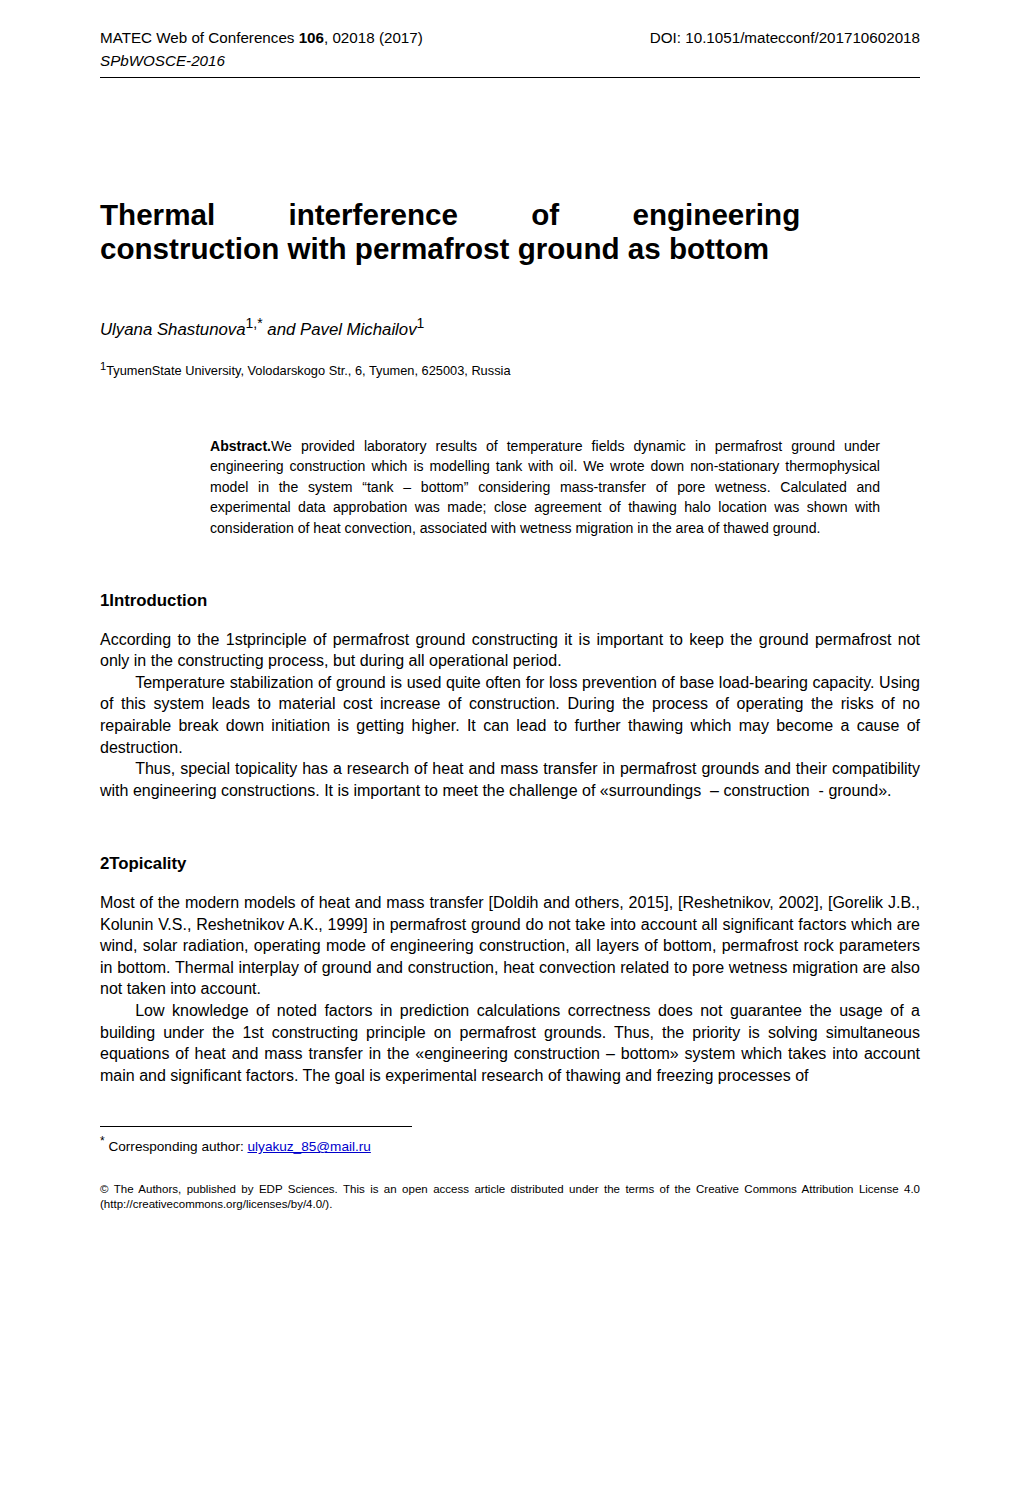MATEC Web of Conferences 106, 02018 (2017)
SPbWOSCE-2016
DOI: 10.1051/matecconf/201710602018
Thermal interference of engineering
construction with permafrost ground as bottom
Ulyana Shastunova1,* and Pavel Michailov1
1TyumenState University, Volodarskogo Str., 6, Tyumen, 625003, Russia
Abstract. We provided laboratory results of temperature fields dynamic in permafrost ground under engineering construction which is modelling tank with oil. We wrote down non-stationary thermophysical model in the system “tank – bottom” considering mass-transfer of pore wetness. Calculated and experimental data approbation was made; close agreement of thawing halo location was shown with consideration of heat convection, associated with wetness migration in the area of thawed ground.
1Introduction
According to the 1stprinciple of permafrost ground constructing it is important to keep the ground permafrost not only in the constructing process, but during all operational period.
Temperature stabilization of ground is used quite often for loss prevention of base load-bearing capacity. Using of this system leads to material cost increase of construction. During the process of operating the risks of no repairable break down initiation is getting higher. It can lead to further thawing which may become a cause of destruction.
Thus, special topicality has a research of heat and mass transfer in permafrost grounds and their compatibility with engineering constructions. It is important to meet the challenge of «surroundings – construction - ground».
2Topicality
Most of the modern models of heat and mass transfer [Doldih and others, 2015], [Reshetnikov, 2002], [Gorelik J.B., Kolunin V.S., Reshetnikov A.K., 1999] in permafrost ground do not take into account all significant factors which are wind, solar radiation, operating mode of engineering construction, all layers of bottom, permafrost rock parameters in bottom. Thermal interplay of ground and construction, heat convection related to pore wetness migration are also not taken into account.
Low knowledge of noted factors in prediction calculations correctness does not guarantee the usage of a building under the 1st constructing principle on permafrost grounds. Thus, the priority is solving simultaneous equations of heat and mass transfer in the «engineering construction – bottom» system which takes into account main and significant factors. The goal is experimental research of thawing and freezing processes of
* Corresponding author: ulyakuz_85@mail.ru
© The Authors, published by EDP Sciences. This is an open access article distributed under the terms of the Creative Commons Attribution License 4.0 (http://creativecommons.org/licenses/by/4.0/).